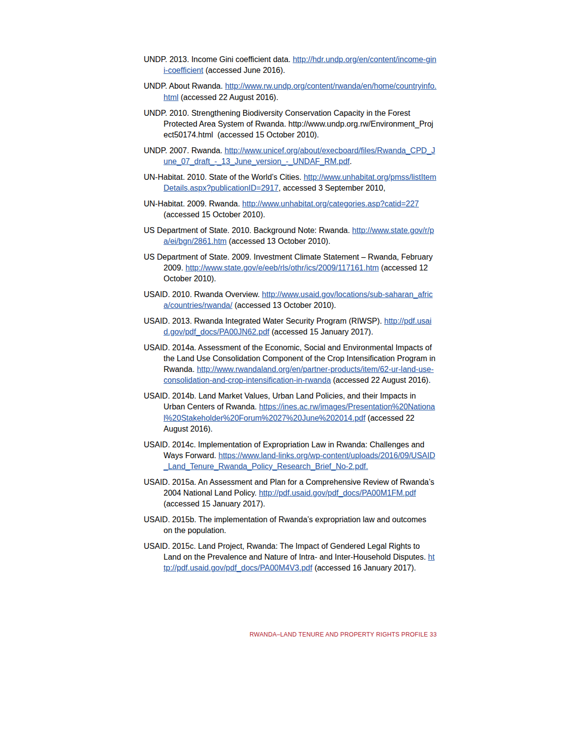UNDP. 2013. Income Gini coefficient data. http://hdr.undp.org/en/content/income-gini-coefficient (accessed June 2016).
UNDP. About Rwanda. http://www.rw.undp.org/content/rwanda/en/home/countryinfo.html (accessed 22 August 2016).
UNDP. 2010. Strengthening Biodiversity Conservation Capacity in the Forest Protected Area System of Rwanda. http://www.undp.org.rw/Environment_Project50174.html (accessed 15 October 2010).
UNDP. 2007. Rwanda. http://www.unicef.org/about/execboard/files/Rwanda_CPD_June_07_draft_-_13_June_version_-_UNDAF_RM.pdf.
UN-Habitat. 2010. State of the World’s Cities. http://www.unhabitat.org/pmss/listItemDetails.aspx?publicationID=2917, accessed 3 September 2010,
UN-Habitat. 2009. Rwanda. http://www.unhabitat.org/categories.asp?catid=227 (accessed 15 October 2010).
US Department of State. 2010. Background Note: Rwanda. http://www.state.gov/r/pa/ei/bgn/2861.htm (accessed 13 October 2010).
US Department of State. 2009. Investment Climate Statement – Rwanda, February 2009. http://www.state.gov/e/eeb/rls/othr/ics/2009/117161.htm (accessed 12 October 2010).
USAID. 2010. Rwanda Overview. http://www.usaid.gov/locations/sub-saharan_africa/countries/rwanda/ (accessed 13 October 2010).
USAID. 2013. Rwanda Integrated Water Security Program (RIWSP). http://pdf.usaid.gov/pdf_docs/PA00JN62.pdf (accessed 15 January 2017).
USAID. 2014a. Assessment of the Economic, Social and Environmental Impacts of the Land Use Consolidation Component of the Crop Intensification Program in Rwanda. http://www.rwandaland.org/en/partner-products/item/62-ur-land-use-consolidation-and-crop-intensification-in-rwanda (accessed 22 August 2016).
USAID. 2014b. Land Market Values, Urban Land Policies, and their Impacts in Urban Centers of Rwanda. https://ines.ac.rw/images/Presentation%20National%20Stakeholder%20Forum%2027%20June%202014.pdf (accessed 22 August 2016).
USAID. 2014c. Implementation of Expropriation Law in Rwanda: Challenges and Ways Forward. https://www.land-links.org/wp-content/uploads/2016/09/USAID_Land_Tenure_Rwanda_Policy_Research_Brief_No-2.pdf.
USAID. 2015a. An Assessment and Plan for a Comprehensive Review of Rwanda’s 2004 National Land Policy. http://pdf.usaid.gov/pdf_docs/PA00M1FM.pdf (accessed 15 January 2017).
USAID. 2015b. The implementation of Rwanda’s expropriation law and outcomes on the population.
USAID. 2015c. Land Project, Rwanda: The Impact of Gendered Legal Rights to Land on the Prevalence and Nature of Intra- and Inter-Household Disputes. http://pdf.usaid.gov/pdf_docs/PA00M4V3.pdf (accessed 16 January 2017).
Rwanda–Land Tenure and Property Rights Profile 33